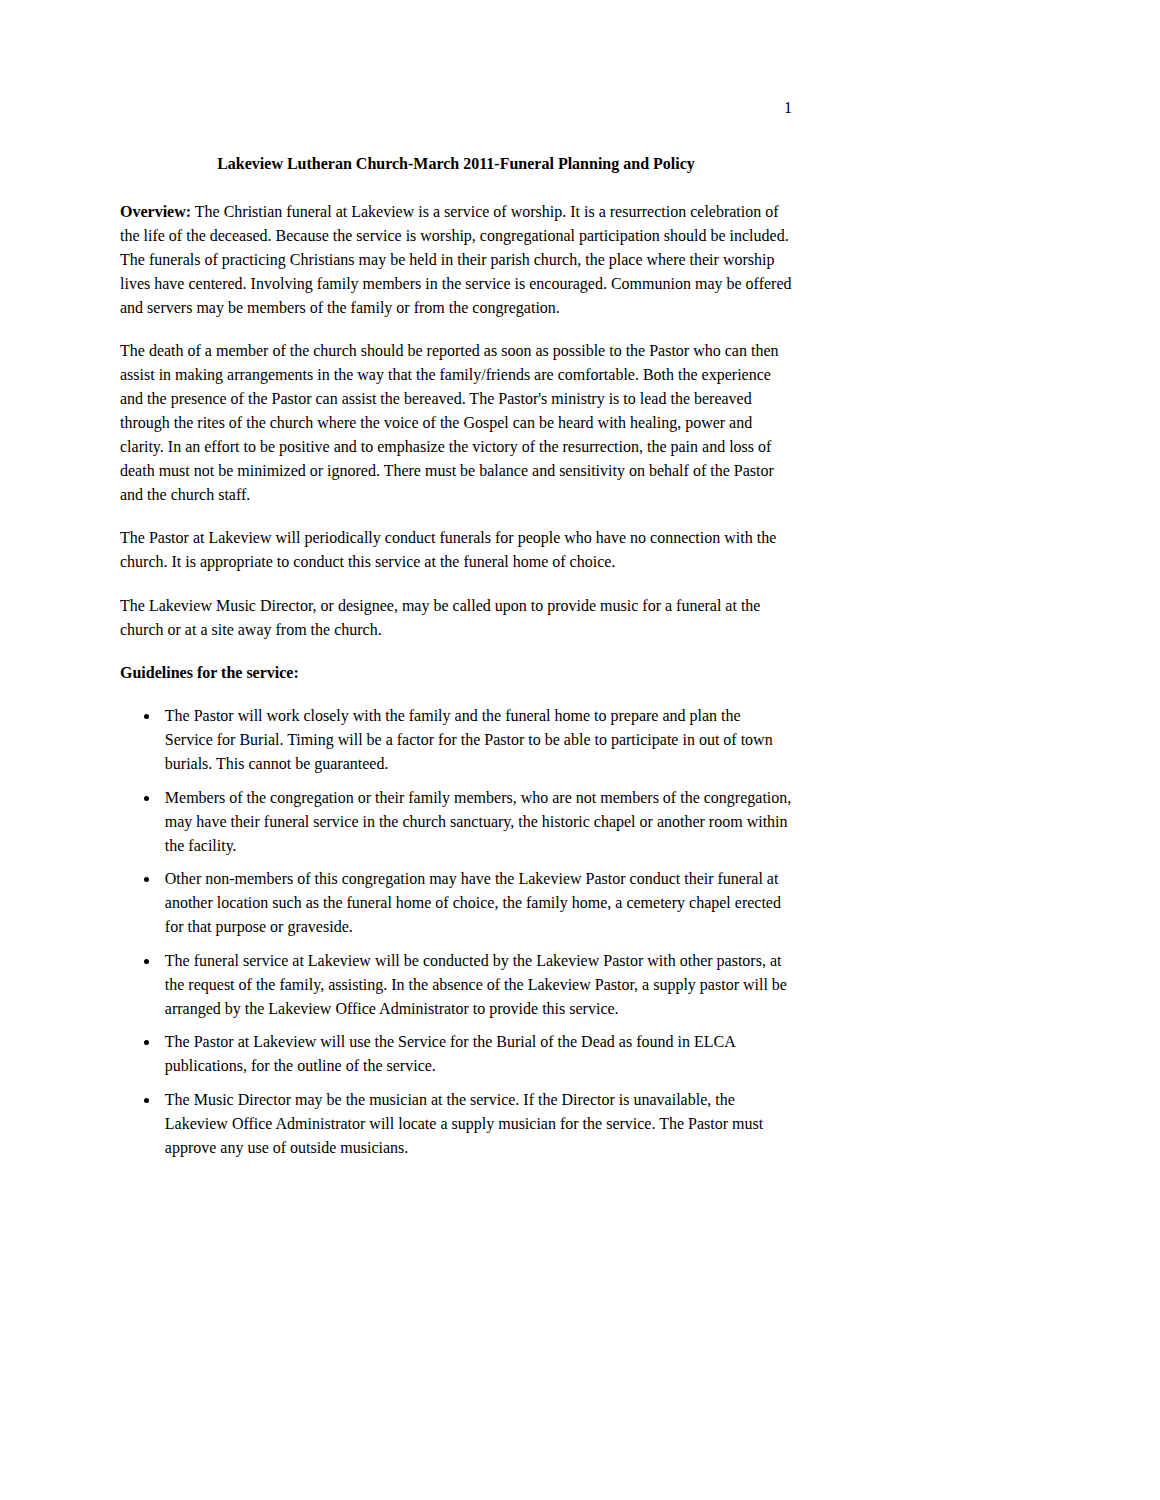1
Lakeview Lutheran Church-March 2011-Funeral Planning and Policy
Overview: The Christian funeral at Lakeview is a service of worship. It is a resurrection celebration of the life of the deceased. Because the service is worship, congregational participation should be included. The funerals of practicing Christians may be held in their parish church, the place where their worship lives have centered. Involving family members in the service is encouraged. Communion may be offered and servers may be members of the family or from the congregation.
The death of a member of the church should be reported as soon as possible to the Pastor who can then assist in making arrangements in the way that the family/friends are comfortable. Both the experience and the presence of the Pastor can assist the bereaved. The Pastor's ministry is to lead the bereaved through the rites of the church where the voice of the Gospel can be heard with healing, power and clarity. In an effort to be positive and to emphasize the victory of the resurrection, the pain and loss of death must not be minimized or ignored. There must be balance and sensitivity on behalf of the Pastor and the church staff.
The Pastor at Lakeview will periodically conduct funerals for people who have no connection with the church. It is appropriate to conduct this service at the funeral home of choice.
The Lakeview Music Director, or designee, may be called upon to provide music for a funeral at the church or at a site away from the church.
Guidelines for the service:
The Pastor will work closely with the family and the funeral home to prepare and plan the Service for Burial. Timing will be a factor for the Pastor to be able to participate in out of town burials. This cannot be guaranteed.
Members of the congregation or their family members, who are not members of the congregation, may have their funeral service in the church sanctuary, the historic chapel or another room within the facility.
Other non-members of this congregation may have the Lakeview Pastor conduct their funeral at another location such as the funeral home of choice, the family home, a cemetery chapel erected for that purpose or graveside.
The funeral service at Lakeview will be conducted by the Lakeview Pastor with other pastors, at the request of the family, assisting. In the absence of the Lakeview Pastor, a supply pastor will be arranged by the Lakeview Office Administrator to provide this service.
The Pastor at Lakeview will use the Service for the Burial of the Dead as found in ELCA publications, for the outline of the service.
The Music Director may be the musician at the service. If the Director is unavailable, the Lakeview Office Administrator will locate a supply musician for the service. The Pastor must approve any use of outside musicians.